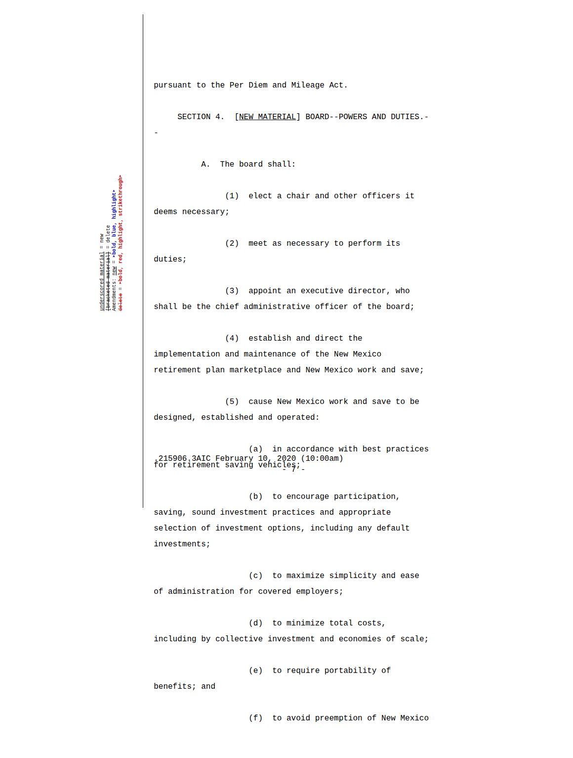underscored material = new
[bracketed material] = delete
Amendments: new = ➤bold, blue, highlight➤
delete = ➤bold, red, highlight, strikethrough➤
pursuant to the Per Diem and Mileage Act.
SECTION 4. [NEW MATERIAL] BOARD--POWERS AND DUTIES.--
A. The board shall:
(1) elect a chair and other officers it deems necessary;
(2) meet as necessary to perform its duties;
(3) appoint an executive director, who shall be the chief administrative officer of the board;
(4) establish and direct the implementation and maintenance of the New Mexico retirement plan marketplace and New Mexico work and save;
(5) cause New Mexico work and save to be designed, established and operated:
(a) in accordance with best practices for retirement saving vehicles;
(b) to encourage participation, saving, sound investment practices and appropriate selection of investment options, including any default investments;
(c) to maximize simplicity and ease of administration for covered employers;
(d) to minimize total costs, including by collective investment and economies of scale;
(e) to require portability of benefits; and
(f) to avoid preemption of New Mexico
.215906.3AIC February 10, 2020 (10:00am)
- 7 -